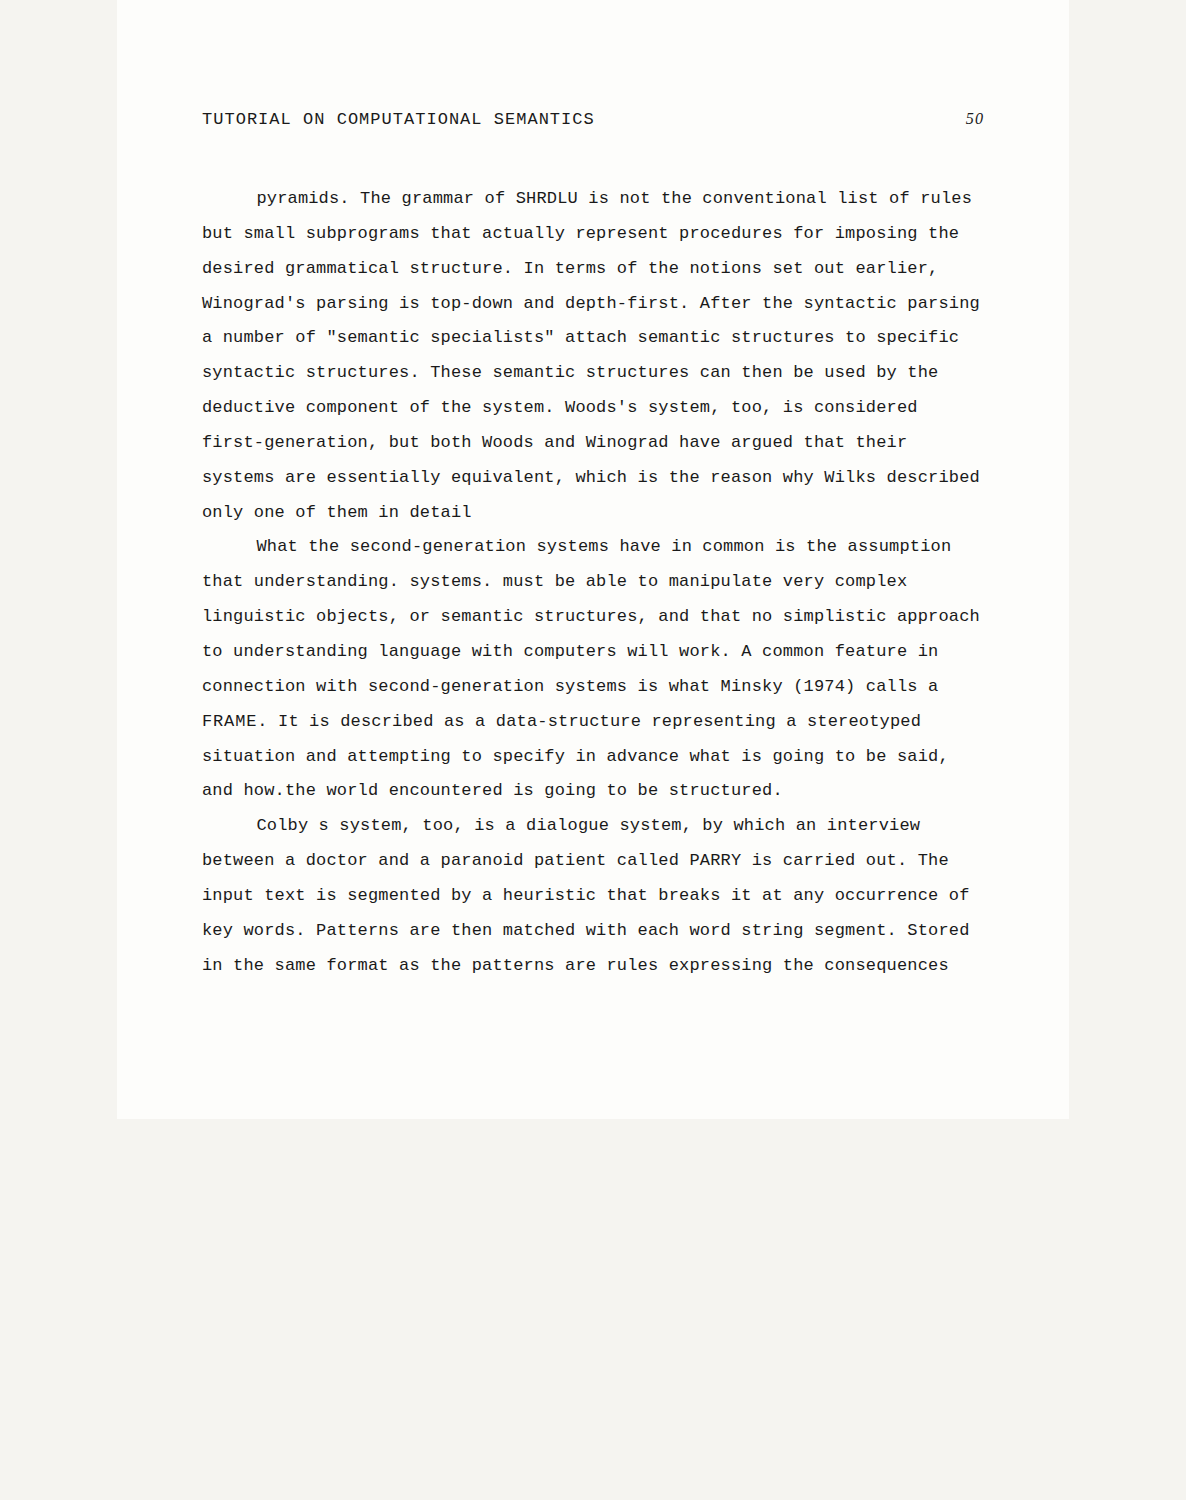Tutorial on Computational Semantics 50
pyramids. The grammar of SHRDLU is not the conventional list of rules but small subprograms that actually represent procedures for imposing the desired grammatical structure. In terms of the notions set out earlier, Winograd's parsing is top-down and depth-first. After the syntactic parsing a number of "semantic specialists" attach semantic structures to specific syntactic structures. These semantic structures can then be used by the deductive component of the system. Woods's system, too, is considered first-generation, but both Woods and Winograd have argued that their systems are essentially equivalent, which is the reason why Wilks described only one of them in detail
What the second-generation systems have in common is the assumption that understanding. systems. must be able to manipulate very complex linguistic objects, or semantic structures, and that no simplistic approach to understanding language with computers will work. A common feature in connection with second-generation systems is what Minsky (1974) calls a FRAME. It is described as a data-structure representing a stereotyped situation and attempting to specify in advance what is going to be said, and how.the world encountered is going to be structured.
Colby s system, too, is a dialogue system, by which an interview between a doctor and a paranoid patient called PARRY is carried out. The input text is segmented by a heuristic that breaks it at any occurrence of key words. Patterns are then matched with each word string segment. Stored in the same format as the patterns are rules expressing the consequences